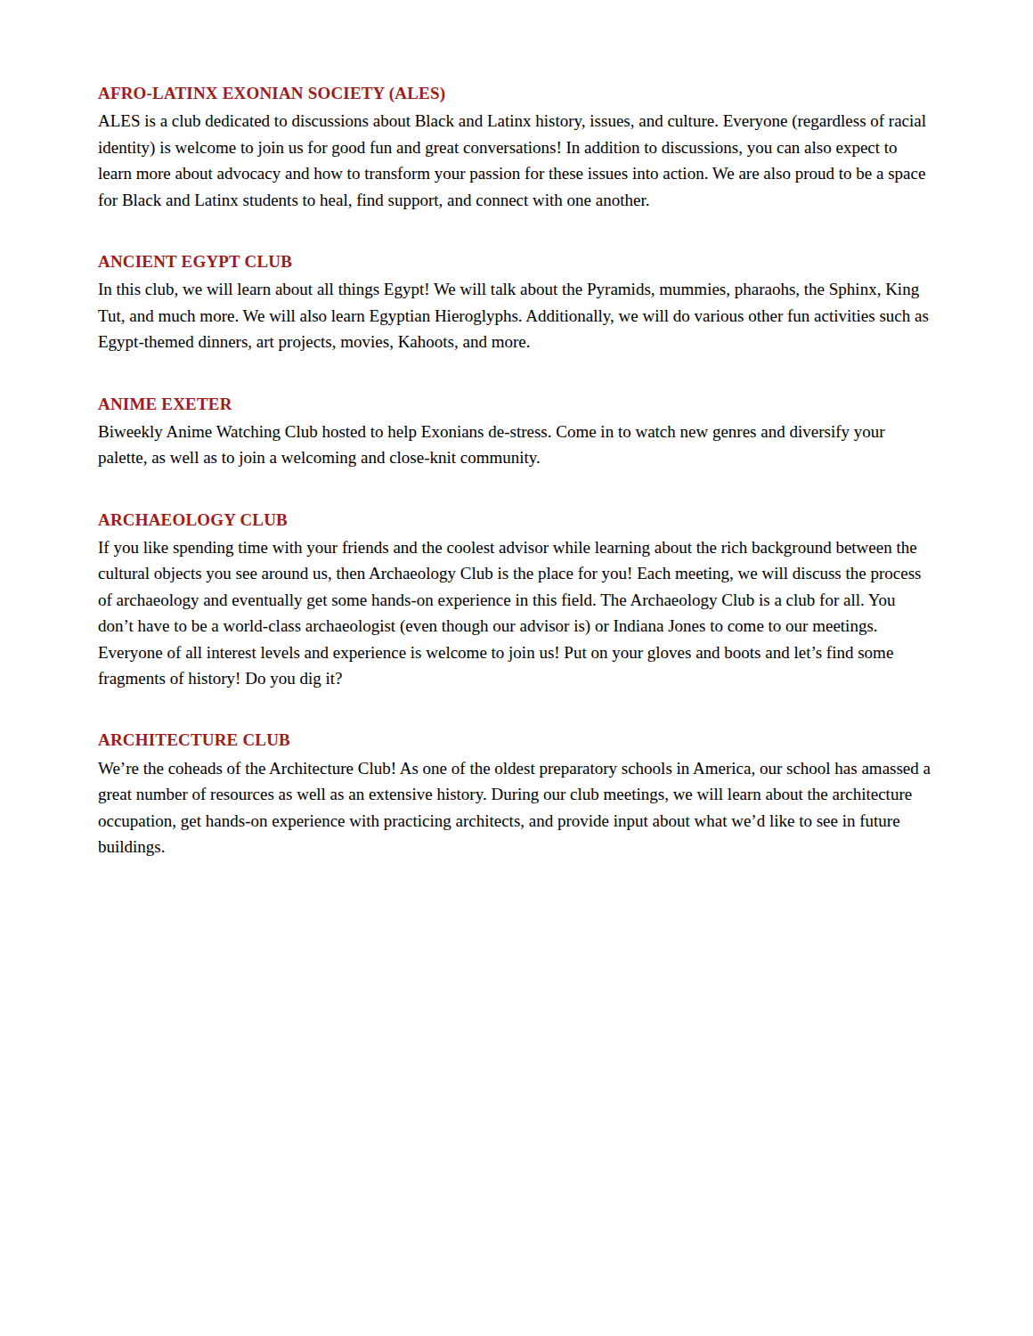AFRO-LATINX EXONIAN SOCIETY (ALES)
ALES is a club dedicated to discussions about Black and Latinx history, issues, and culture. Everyone (regardless of racial identity) is welcome to join us for good fun and great conversations! In addition to discussions, you can also expect to learn more about advocacy and how to transform your passion for these issues into action. We are also proud to be a space for Black and Latinx students to heal, find support, and connect with one another.
ANCIENT EGYPT CLUB
In this club, we will learn about all things Egypt! We will talk about the Pyramids, mummies, pharaohs, the Sphinx, King Tut, and much more. We will also learn Egyptian Hieroglyphs. Additionally, we will do various other fun activities such as Egypt-themed dinners, art projects, movies, Kahoots, and more.
ANIME EXETER
Biweekly Anime Watching Club hosted to help Exonians de-stress. Come in to watch new genres and diversify your palette, as well as to join a welcoming and close-knit community.
ARCHAEOLOGY CLUB
If you like spending time with your friends and the coolest advisor while learning about the rich background between the cultural objects you see around us, then Archaeology Club is the place for you! Each meeting, we will discuss the process of archaeology and eventually get some hands-on experience in this field. The Archaeology Club is a club for all. You don’t have to be a world-class archaeologist (even though our advisor is) or Indiana Jones to come to our meetings. Everyone of all interest levels and experience is welcome to join us! Put on your gloves and boots and let’s find some fragments of history! Do you dig it?
ARCHITECTURE CLUB
We’re the coheads of the Architecture Club! As one of the oldest preparatory schools in America, our school has amassed a great number of resources as well as an extensive history. During our club meetings, we will learn about the architecture occupation, get hands-on experience with practicing architects, and provide input about what we’d like to see in future buildings.